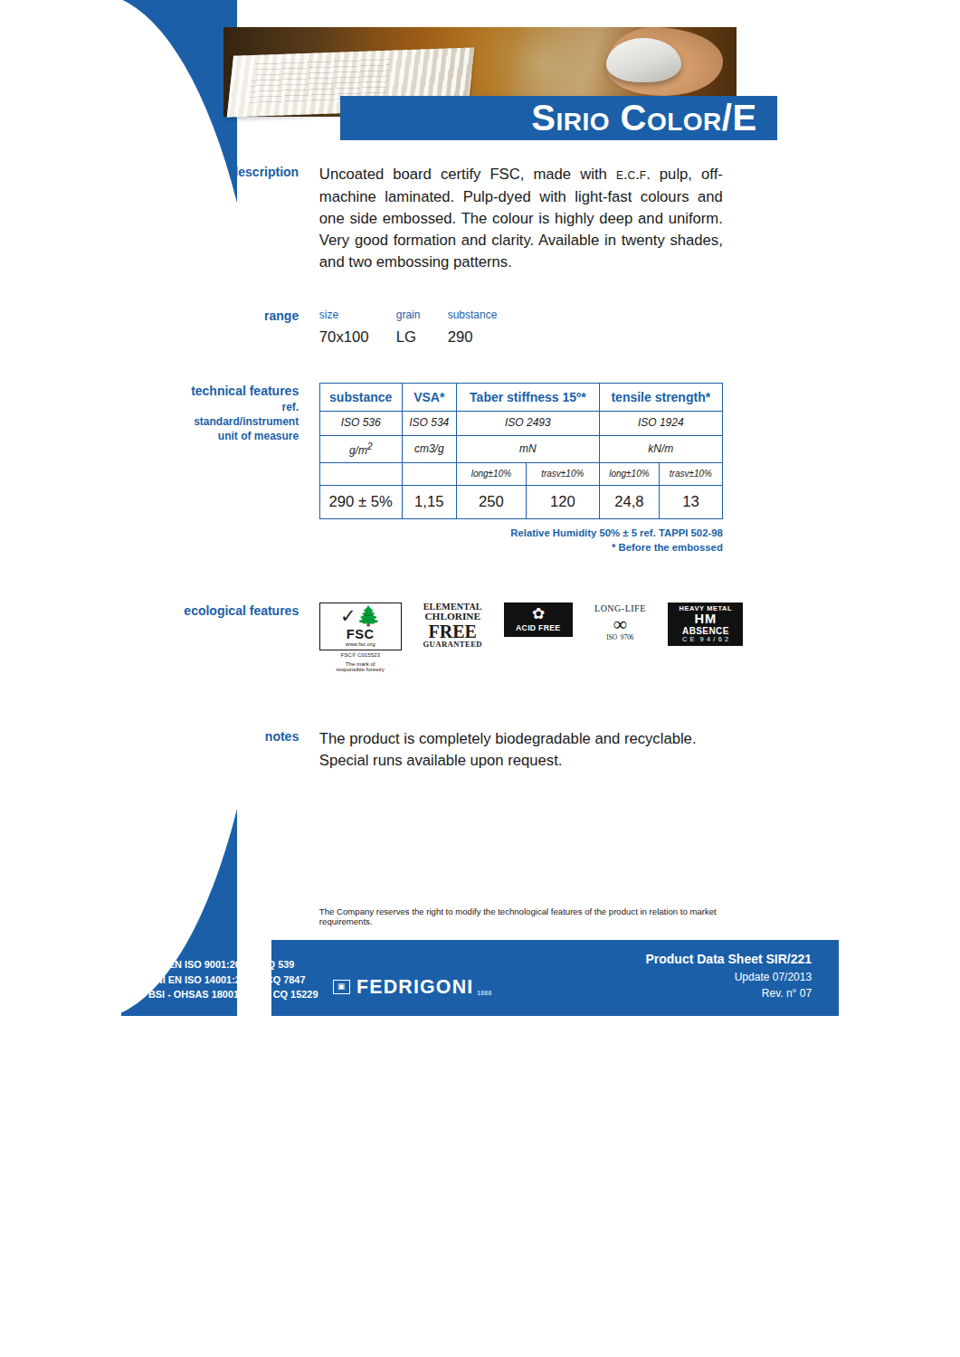Sirio Color/E
description
Uncoated board certify FSC, made with e.c.f. pulp, off-machine laminated. Pulp-dyed with light-fast colours and one side embossed. The colour is highly deep and uniform. Very good formation and clarity. Available in twenty shades, and two embossing patterns.
range
| size | grain | substance |
| --- | --- | --- |
| 70x100 | LG | 290 |
technical features ref. standard/instrument unit of measure
| substance | VSA* | Taber stiffness 15º* | tensile strength* |
| --- | --- | --- | --- |
| ISO 536 | ISO 534 | ISO 2493 | ISO 1924 |
| g/m 2 | cm3/g | mN | kN/m |
| | | long±10% | trasv±10% | long±10% | trasv±10% |
| 290 ± 5% | 1,15 | 250 | 120 | 24,8 | 13 |
Relative Humidity 50% ± 5 ref. TAPPI 502-98
* Before the embossed
ecological features
✓🌲
FSC
www.fsc.org
FSC® C015523
The mark of
responsible forestry
ELEMENTAL
CHLORINE
FREE
GUARANTEED
✿
ACID FREE
LONG-LIFE
∞
ISO 9706
HEAVY METAL
HM
ABSENCE
C E 9 4 / 6 2
notes
The product is completely biodegradable and recyclable.
Special runs available upon request.
The Company reserves the right to modify the technological features of the product in relation to market requirements.
UNI EN ISO 9001:2008 - CQ 539
UNI EN ISO 14001:2004 - CQ 7847
BSI - OHSAS 18001:2007 - CQ 15229
▣ FEDRIGONI 1888
Product Data Sheet SIR/221
Update 07/2013
Rev. n° 07